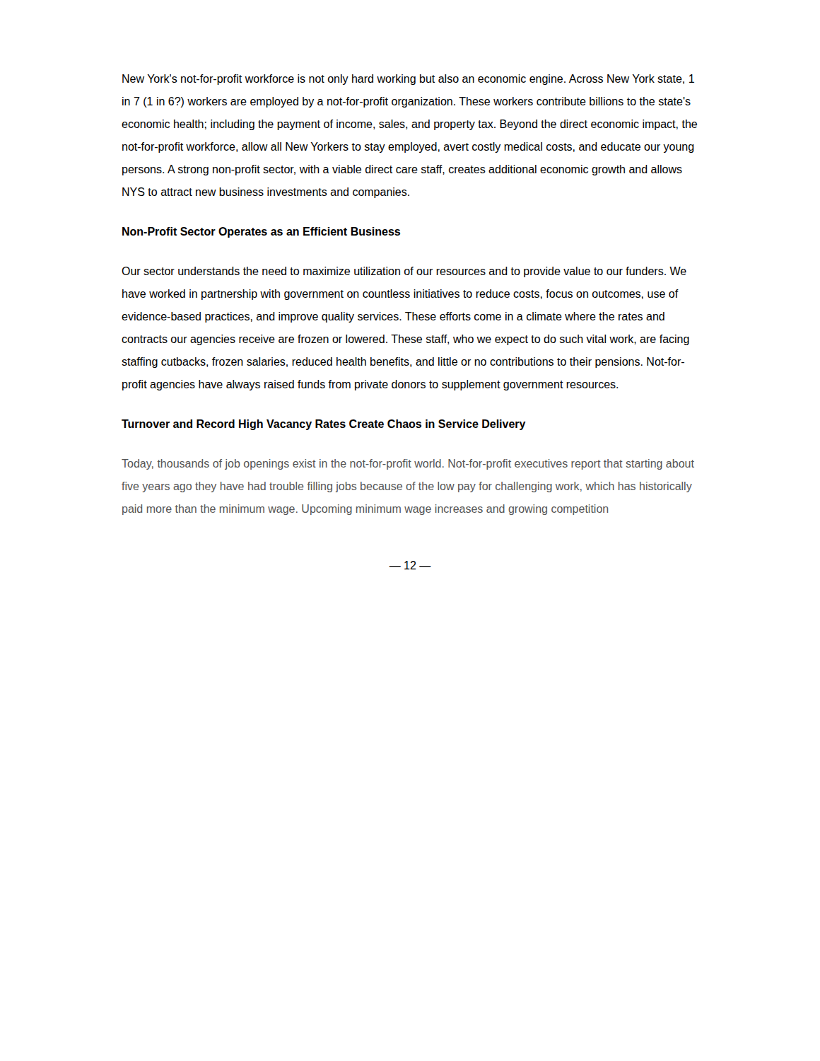New York's not-for-profit workforce is not only hard working but also an economic engine. Across New York state, 1 in 7 (1 in 6?) workers are employed by a not-for-profit organization. These workers contribute billions to the state's economic health; including the payment of income, sales, and property tax. Beyond the direct economic impact, the not-for-profit workforce, allow all New Yorkers to stay employed, avert costly medical costs, and educate our young persons. A strong non-profit sector, with a viable direct care staff, creates additional economic growth and allows NYS to attract new business investments and companies.
Non-Profit Sector Operates as an Efficient Business
Our sector understands the need to maximize utilization of our resources and to provide value to our funders. We have worked in partnership with government on countless initiatives to reduce costs, focus on outcomes, use of evidence-based practices, and improve quality services. These efforts come in a climate where the rates and contracts our agencies receive are frozen or lowered. These staff, who we expect to do such vital work, are facing staffing cutbacks, frozen salaries, reduced health benefits, and little or no contributions to their pensions. Not-for-profit agencies have always raised funds from private donors to supplement government resources.
Turnover and Record High Vacancy Rates Create Chaos in Service Delivery
Today, thousands of job openings exist in the not-for-profit world. Not-for-profit executives report that starting about five years ago they have had trouble filling jobs because of the low pay for challenging work, which has historically paid more than the minimum wage. Upcoming minimum wage increases and growing competition
— 12 —